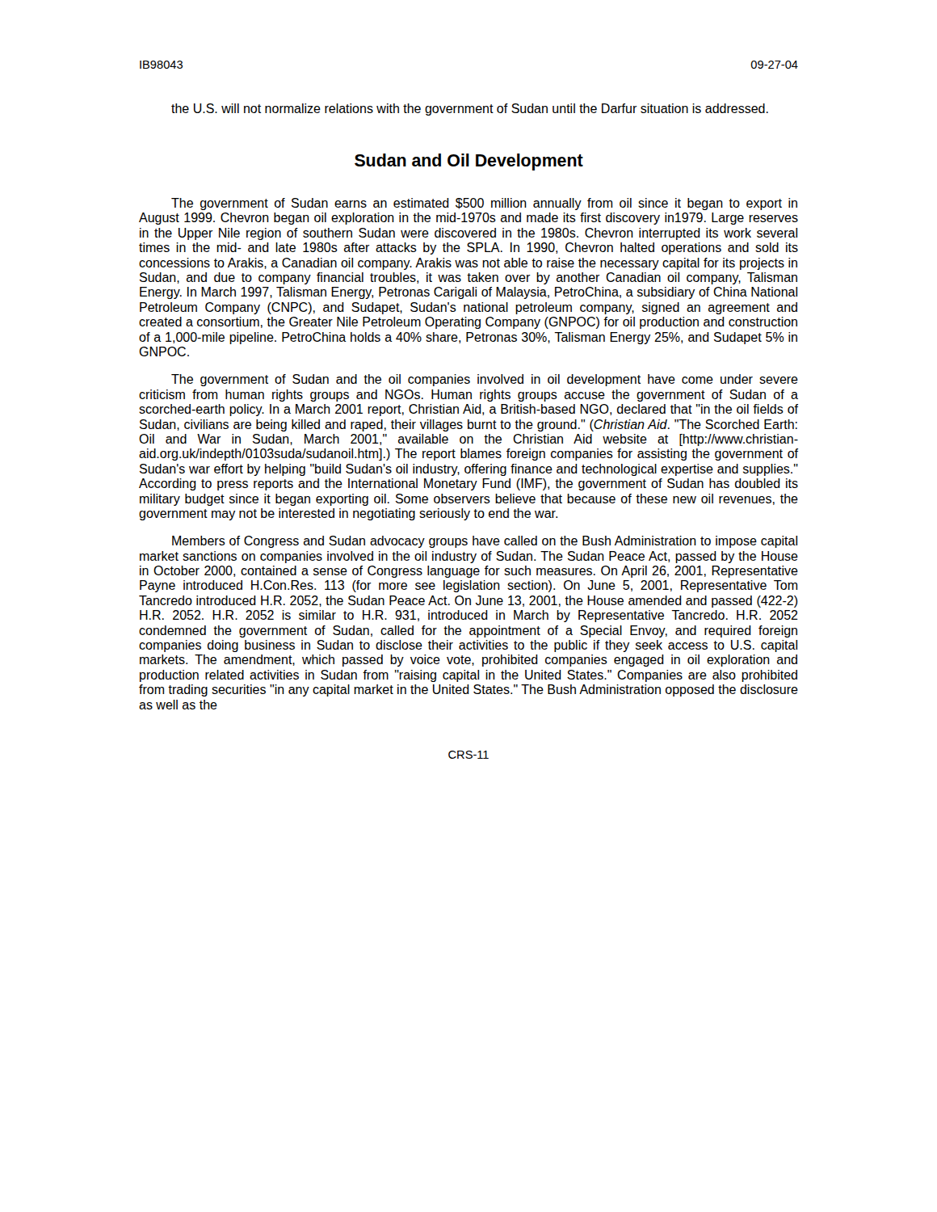IB98043 09-27-04
the U.S. will not normalize relations with the government of Sudan until the Darfur situation is addressed.
Sudan and Oil Development
The government of Sudan earns an estimated $500 million annually from oil since it began to export in August 1999. Chevron began oil exploration in the mid-1970s and made its first discovery in1979. Large reserves in the Upper Nile region of southern Sudan were discovered in the 1980s. Chevron interrupted its work several times in the mid- and late 1980s after attacks by the SPLA. In 1990, Chevron halted operations and sold its concessions to Arakis, a Canadian oil company. Arakis was not able to raise the necessary capital for its projects in Sudan, and due to company financial troubles, it was taken over by another Canadian oil company, Talisman Energy. In March 1997, Talisman Energy, Petronas Carigali of Malaysia, PetroChina, a subsidiary of China National Petroleum Company (CNPC), and Sudapet, Sudan's national petroleum company, signed an agreement and created a consortium, the Greater Nile Petroleum Operating Company (GNPOC) for oil production and construction of a 1,000-mile pipeline. PetroChina holds a 40% share, Petronas 30%, Talisman Energy 25%, and Sudapet 5% in GNPOC.
The government of Sudan and the oil companies involved in oil development have come under severe criticism from human rights groups and NGOs. Human rights groups accuse the government of Sudan of a scorched-earth policy. In a March 2001 report, Christian Aid, a British-based NGO, declared that "in the oil fields of Sudan, civilians are being killed and raped, their villages burnt to the ground." (Christian Aid. "The Scorched Earth: Oil and War in Sudan, March 2001," available on the Christian Aid website at [http://www.christian-aid.org.uk/indepth/0103suda/sudanoil.htm].) The report blames foreign companies for assisting the government of Sudan's war effort by helping "build Sudan's oil industry, offering finance and technological expertise and supplies." According to press reports and the International Monetary Fund (IMF), the government of Sudan has doubled its military budget since it began exporting oil. Some observers believe that because of these new oil revenues, the government may not be interested in negotiating seriously to end the war.
Members of Congress and Sudan advocacy groups have called on the Bush Administration to impose capital market sanctions on companies involved in the oil industry of Sudan. The Sudan Peace Act, passed by the House in October 2000, contained a sense of Congress language for such measures. On April 26, 2001, Representative Payne introduced H.Con.Res. 113 (for more see legislation section). On June 5, 2001, Representative Tom Tancredo introduced H.R. 2052, the Sudan Peace Act. On June 13, 2001, the House amended and passed (422-2) H.R. 2052. H.R. 2052 is similar to H.R. 931, introduced in March by Representative Tancredo. H.R. 2052 condemned the government of Sudan, called for the appointment of a Special Envoy, and required foreign companies doing business in Sudan to disclose their activities to the public if they seek access to U.S. capital markets. The amendment, which passed by voice vote, prohibited companies engaged in oil exploration and production related activities in Sudan from "raising capital in the United States." Companies are also prohibited from trading securities "in any capital market in the United States." The Bush Administration opposed the disclosure as well as the
CRS-11